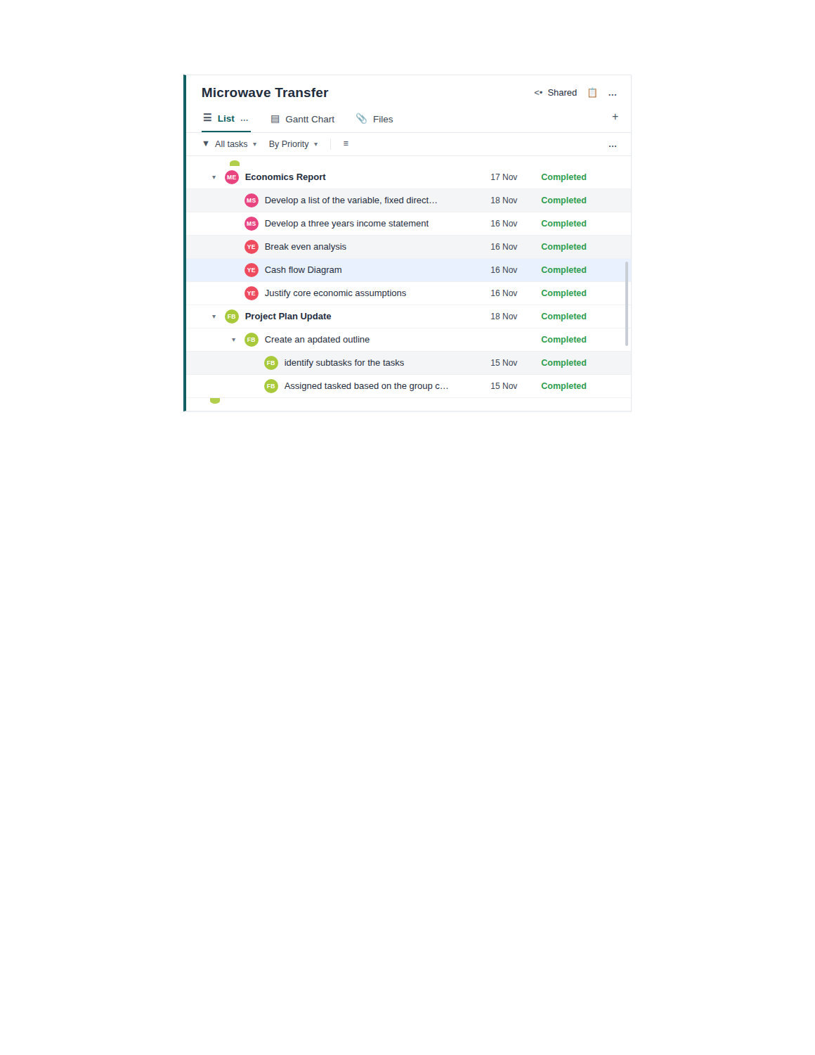Microwave Transfer
<•Shared 📋 …
☰List … ▤Gantt Chart 📎Files +
▼All tasks ▾ By Priority ▾ ≡ …
▾ ME Economics Report
17 Nov
Completed
▾ MS Develop a list of the variable, fixed direct…
18 Nov
Completed
▾ MS Develop a three years income statement
16 Nov
Completed
▾ YE Break even analysis
16 Nov
Completed
▾ YE Cash flow Diagram
16 Nov
Completed
▾ YE Justify core economic assumptions
16 Nov
Completed
▾ FB Project Plan Update
18 Nov
Completed
▾ FB Create an apdated outline
Completed
▾ FB identify subtasks for the tasks
15 Nov
Completed
▾ FB Assigned tasked based on the group c…
15 Nov
Completed